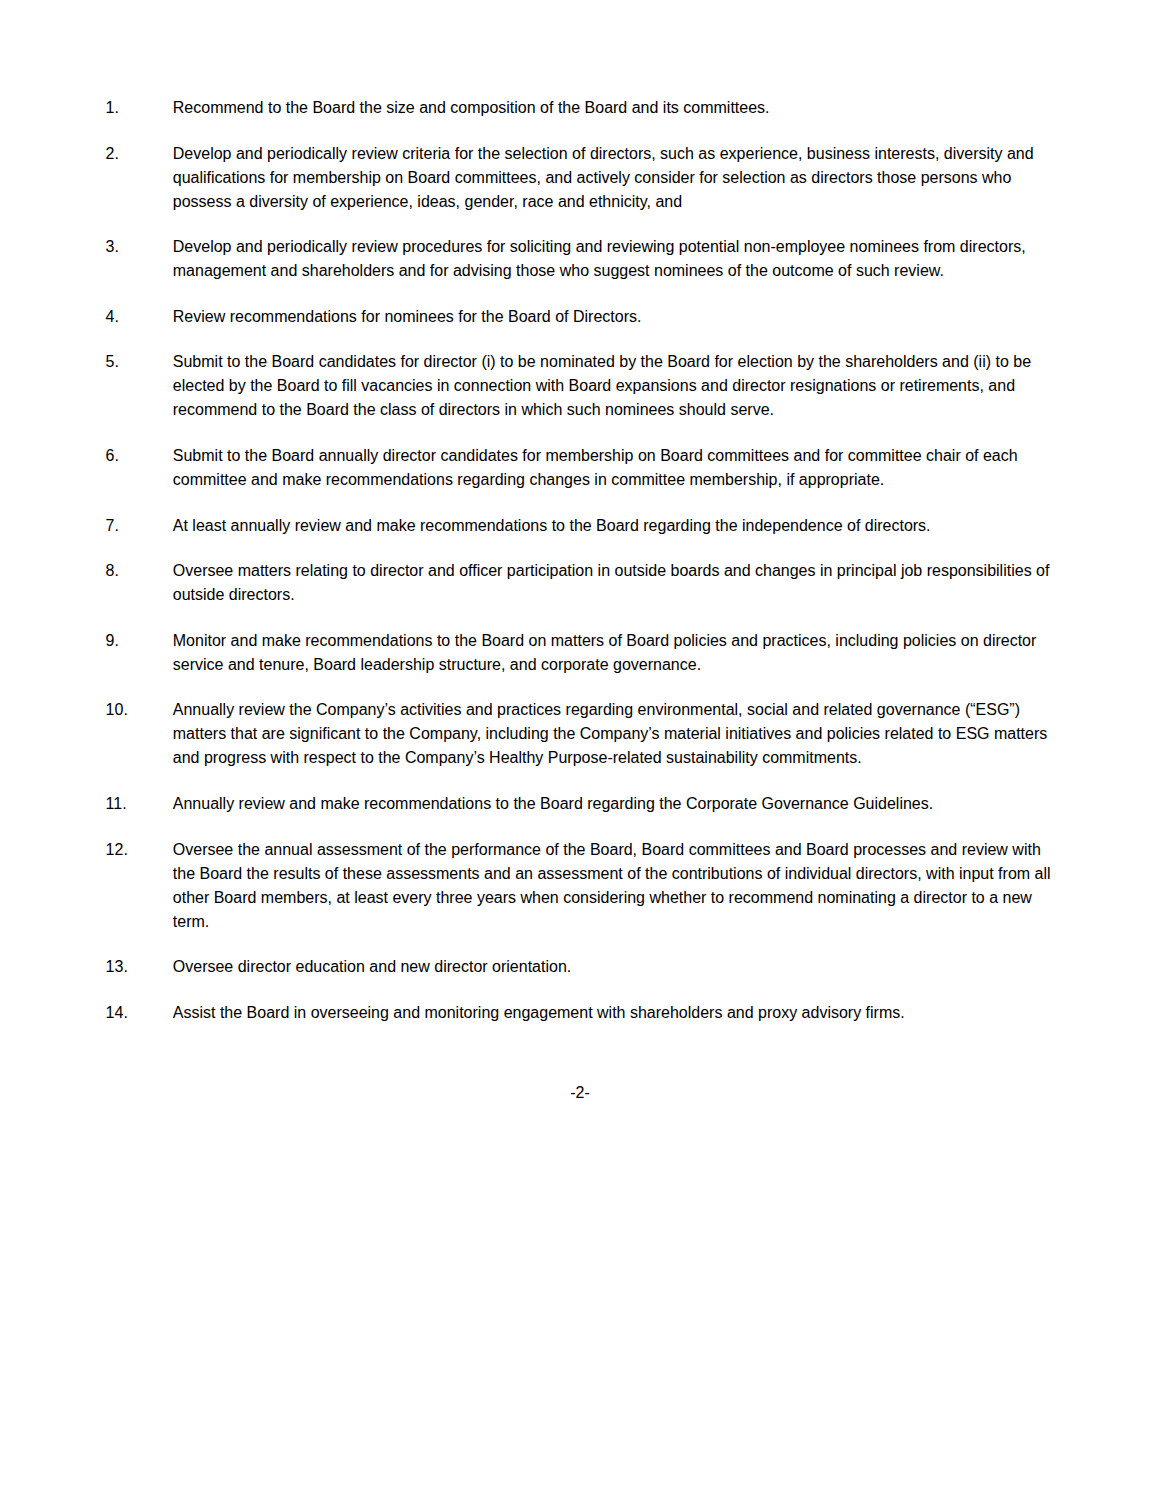1. Recommend to the Board the size and composition of the Board and its committees.
2. Develop and periodically review criteria for the selection of directors, such as experience, business interests, diversity and qualifications for membership on Board committees, and actively consider for selection as directors those persons who possess a diversity of experience, ideas, gender, race and ethnicity, and
3. Develop and periodically review procedures for soliciting and reviewing potential non-employee nominees from directors, management and shareholders and for advising those who suggest nominees of the outcome of such review.
4. Review recommendations for nominees for the Board of Directors.
5. Submit to the Board candidates for director (i) to be nominated by the Board for election by the shareholders and (ii) to be elected by the Board to fill vacancies in connection with Board expansions and director resignations or retirements, and recommend to the Board the class of directors in which such nominees should serve.
6. Submit to the Board annually director candidates for membership on Board committees and for committee chair of each committee and make recommendations regarding changes in committee membership, if appropriate.
7. At least annually review and make recommendations to the Board regarding the independence of directors.
8. Oversee matters relating to director and officer participation in outside boards and changes in principal job responsibilities of outside directors.
9. Monitor and make recommendations to the Board on matters of Board policies and practices, including policies on director service and tenure, Board leadership structure, and corporate governance.
10. Annually review the Company’s activities and practices regarding environmental, social and related governance (“ESG”) matters that are significant to the Company, including the Company’s material initiatives and policies related to ESG matters and progress with respect to the Company’s Healthy Purpose-related sustainability commitments.
11. Annually review and make recommendations to the Board regarding the Corporate Governance Guidelines.
12. Oversee the annual assessment of the performance of the Board, Board committees and Board processes and review with the Board the results of these assessments and an assessment of the contributions of individual directors, with input from all other Board members, at least every three years when considering whether to recommend nominating a director to a new term.
13. Oversee director education and new director orientation.
14. Assist the Board in overseeing and monitoring engagement with shareholders and proxy advisory firms.
-2-